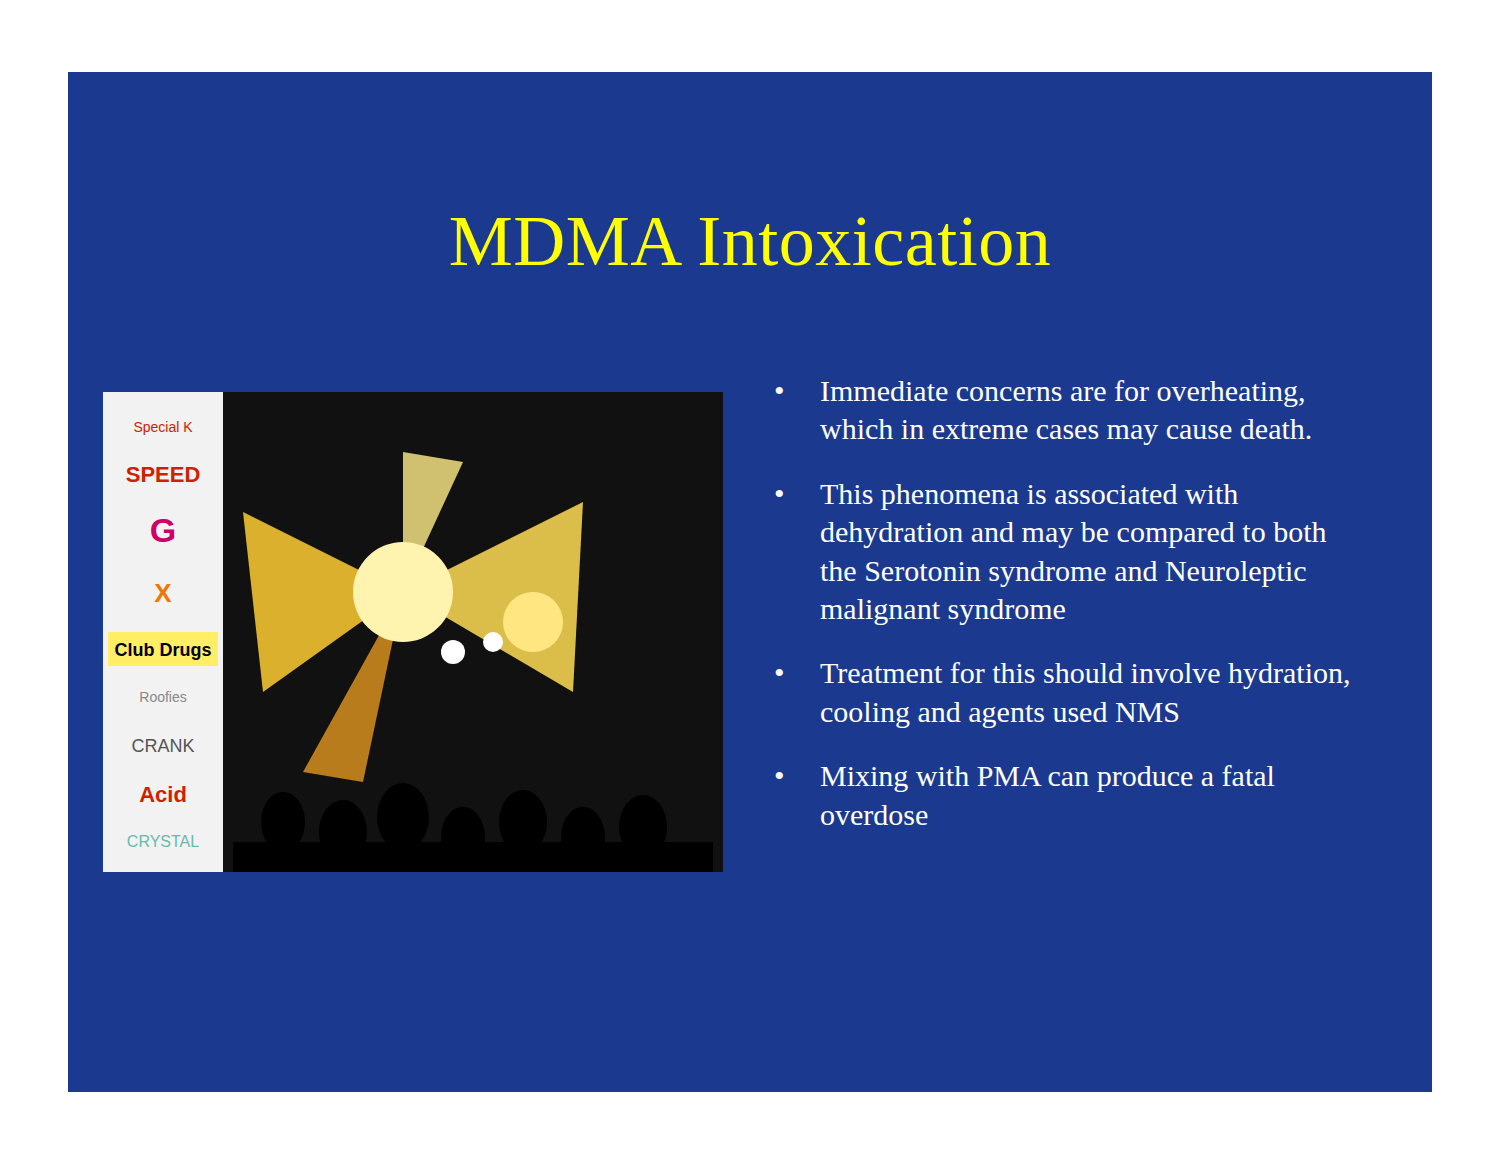MDMA Intoxication
Immediate concerns are for overheating, which in extreme cases may cause death.
This phenomena is associated with dehydration and may be compared to both the Serotonin syndrome and Neuroleptic malignant syndrome
Treatment for this should involve hydration, cooling and agents used NMS
Mixing with PMA can produce a fatal overdose